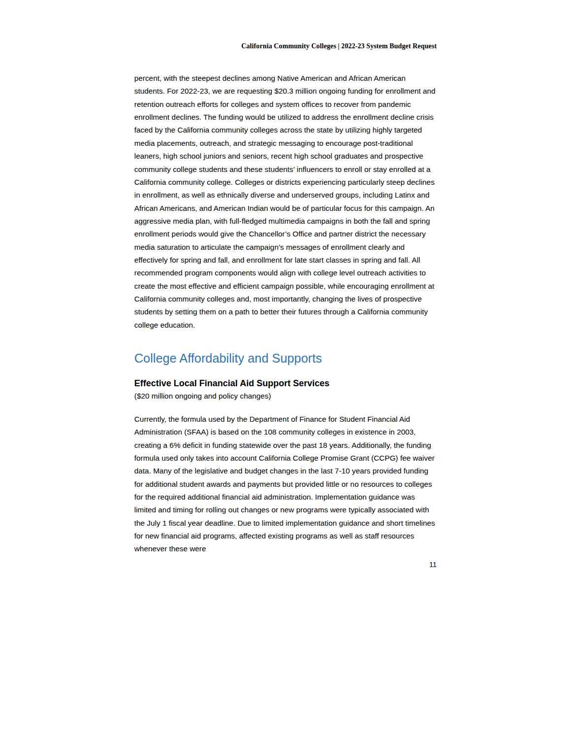California Community Colleges | 2022-23 System Budget Request
percent, with the steepest declines among Native American and African American students. For 2022-23, we are requesting $20.3 million ongoing funding for enrollment and retention outreach efforts for colleges and system offices to recover from pandemic enrollment declines. The funding would be utilized to address the enrollment decline crisis faced by the California community colleges across the state by utilizing highly targeted media placements, outreach, and strategic messaging to encourage post-traditional leaners, high school juniors and seniors, recent high school graduates and prospective community college students and these students’ influencers to enroll or stay enrolled at a California community college. Colleges or districts experiencing particularly steep declines in enrollment, as well as ethnically diverse and underserved groups, including Latinx and African Americans, and American Indian would be of particular focus for this campaign. An aggressive media plan, with full-fledged multimedia campaigns in both the fall and spring enrollment periods would give the Chancellor’s Office and partner district the necessary media saturation to articulate the campaign’s messages of enrollment clearly and effectively for spring and fall, and enrollment for late start classes in spring and fall. All recommended program components would align with college level outreach activities to create the most effective and efficient campaign possible, while encouraging enrollment at California community colleges and, most importantly, changing the lives of prospective students by setting them on a path to better their futures through a California community college education.
College Affordability and Supports
Effective Local Financial Aid Support Services
($20 million ongoing and policy changes)
Currently, the formula used by the Department of Finance for Student Financial Aid Administration (SFAA) is based on the 108 community colleges in existence in 2003, creating a 6% deficit in funding statewide over the past 18 years. Additionally, the funding formula used only takes into account California College Promise Grant (CCPG) fee waiver data. Many of the legislative and budget changes in the last 7-10 years provided funding for additional student awards and payments but provided little or no resources to colleges for the required additional financial aid administration. Implementation guidance was limited and timing for rolling out changes or new programs were typically associated with the July 1 fiscal year deadline. Due to limited implementation guidance and short timelines for new financial aid programs, affected existing programs as well as staff resources whenever these were
11